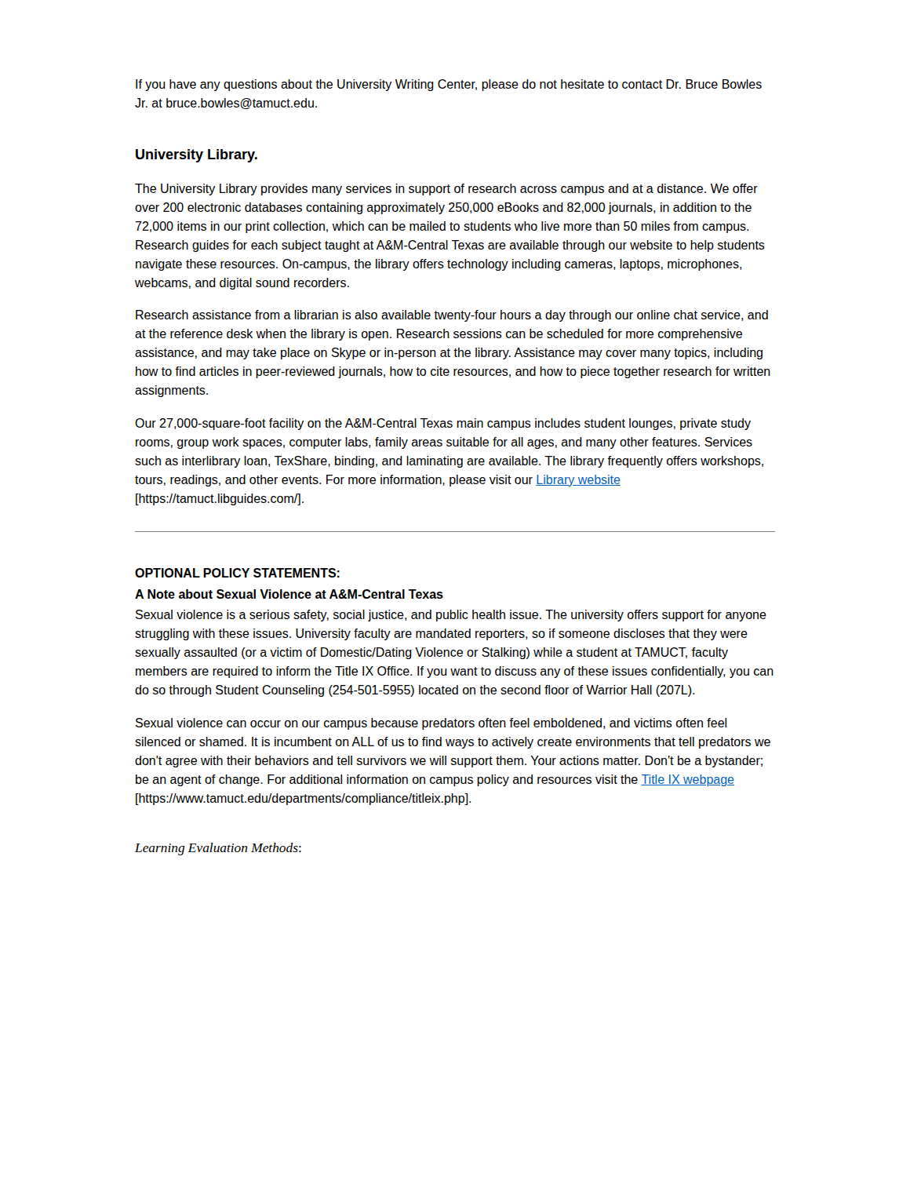If you have any questions about the University Writing Center, please do not hesitate to contact Dr. Bruce Bowles Jr. at bruce.bowles@tamuct.edu.
University Library.
The University Library provides many services in support of research across campus and at a distance. We offer over 200 electronic databases containing approximately 250,000 eBooks and 82,000 journals, in addition to the 72,000 items in our print collection, which can be mailed to students who live more than 50 miles from campus. Research guides for each subject taught at A&M-Central Texas are available through our website to help students navigate these resources. On-campus, the library offers technology including cameras, laptops, microphones, webcams, and digital sound recorders.
Research assistance from a librarian is also available twenty-four hours a day through our online chat service, and at the reference desk when the library is open. Research sessions can be scheduled for more comprehensive assistance, and may take place on Skype or in-person at the library. Assistance may cover many topics, including how to find articles in peer-reviewed journals, how to cite resources, and how to piece together research for written assignments.
Our 27,000-square-foot facility on the A&M-Central Texas main campus includes student lounges, private study rooms, group work spaces, computer labs, family areas suitable for all ages, and many other features. Services such as interlibrary loan, TexShare, binding, and laminating are available. The library frequently offers workshops, tours, readings, and other events. For more information, please visit our Library website [https://tamuct.libguides.com/].
OPTIONAL POLICY STATEMENTS:
A Note about Sexual Violence at A&M-Central Texas
Sexual violence is a serious safety, social justice, and public health issue. The university offers support for anyone struggling with these issues. University faculty are mandated reporters, so if someone discloses that they were sexually assaulted (or a victim of Domestic/Dating Violence or Stalking) while a student at TAMUCT, faculty members are required to inform the Title IX Office. If you want to discuss any of these issues confidentially, you can do so through Student Counseling (254-501-5955) located on the second floor of Warrior Hall (207L).
Sexual violence can occur on our campus because predators often feel emboldened, and victims often feel silenced or shamed. It is incumbent on ALL of us to find ways to actively create environments that tell predators we don't agree with their behaviors and tell survivors we will support them. Your actions matter. Don't be a bystander; be an agent of change. For additional information on campus policy and resources visit the Title IX webpage [https://www.tamuct.edu/departments/compliance/titleix.php].
Learning Evaluation Methods: